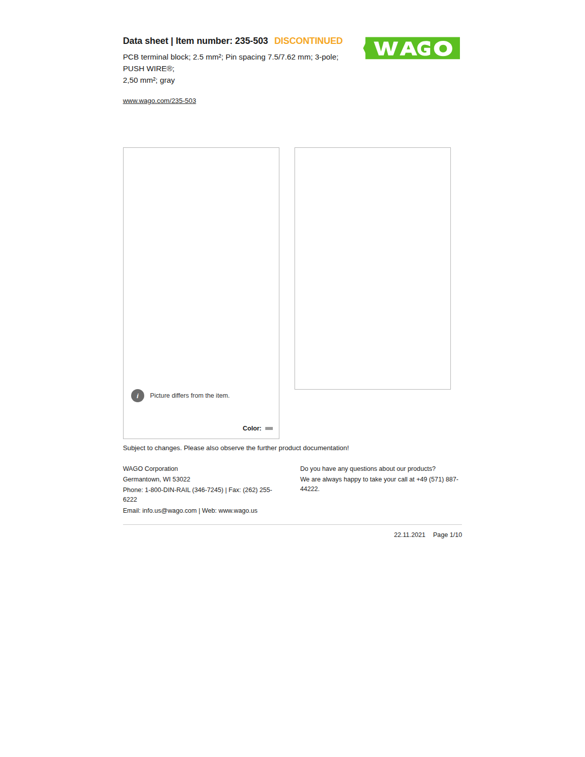Data sheet | Item number: 235-503 DISCONTINUED
PCB terminal block; 2.5 mm²; Pin spacing 7.5/7.62 mm; 3-pole; PUSH WIRE®;
2,50 mm²; gray
www.wago.com/235-503
i Picture differs from the item.
Color:
Subject to changes. Please also observe the further product documentation!
WAGO Corporation
Germantown, WI 53022
Phone: 1-800-DIN-RAIL (346-7245) | Fax: (262) 255-6222
Email: info.us@wago.com | Web: www.wago.us
Do you have any questions about our products?
We are always happy to take your call at +49 (571) 887-44222.
22.11.2021 Page 1/10